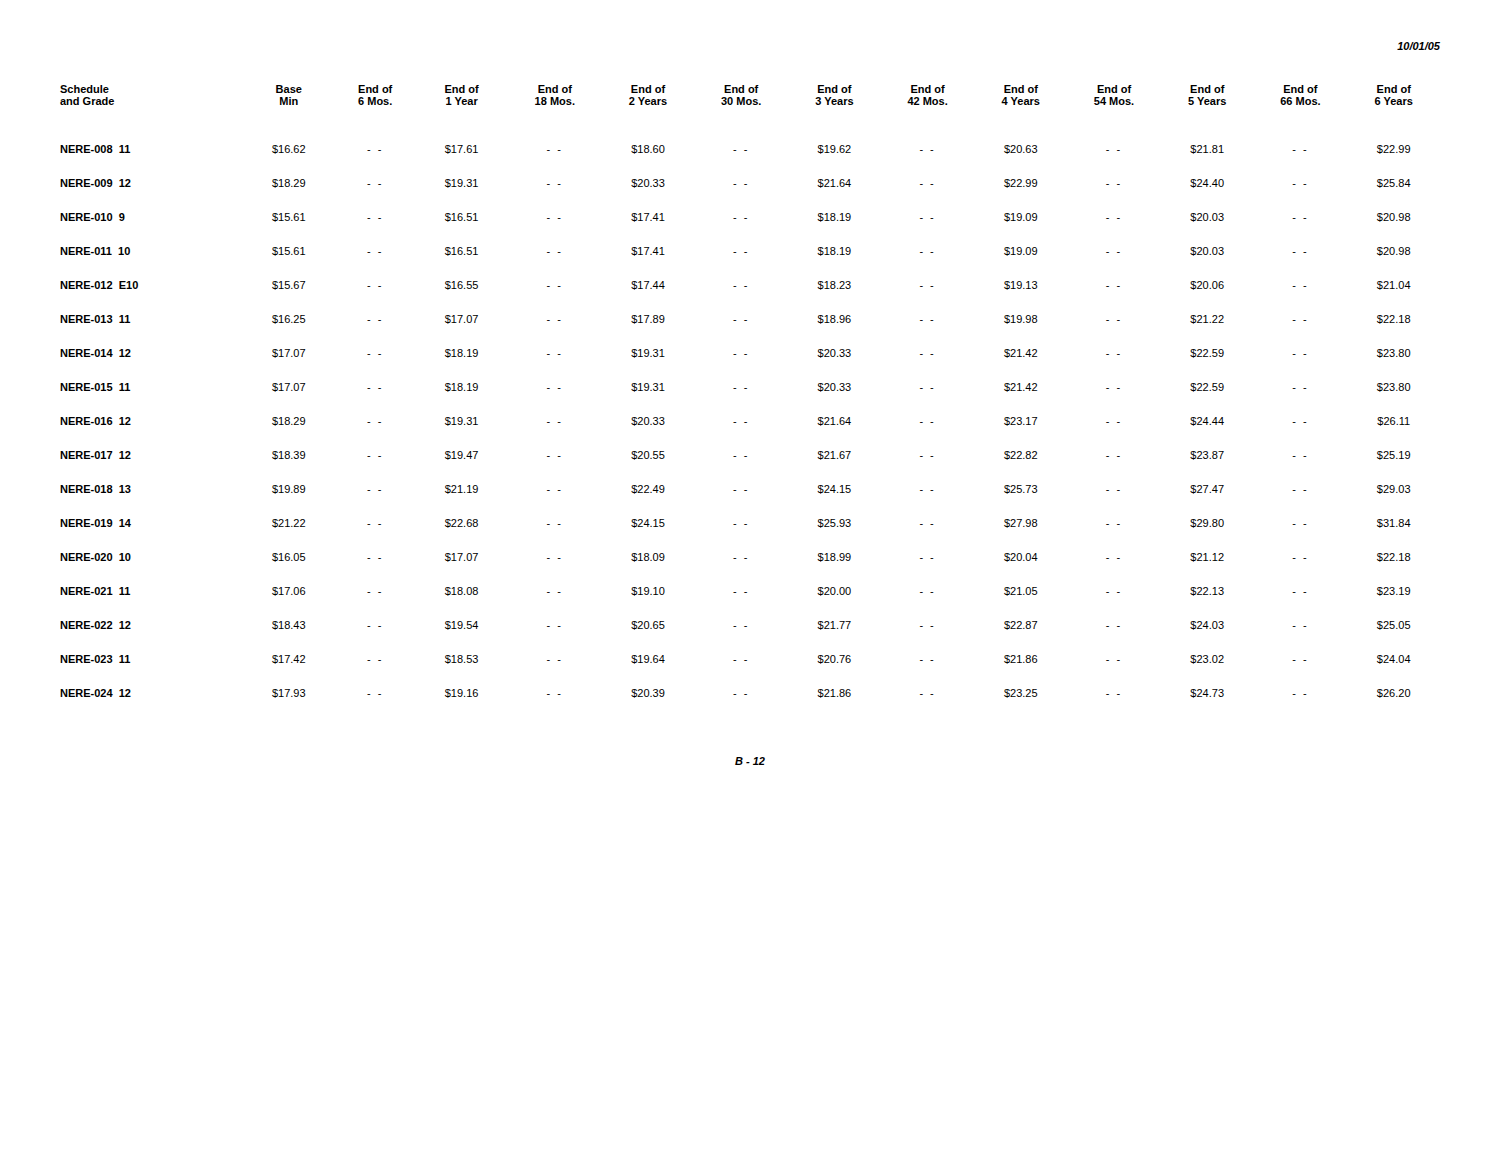10/01/05
| Schedule and Grade | Base Min | End of 6 Mos. | End of 1 Year | End of 18 Mos. | End of 2 Years | End of 30 Mos. | End of 3 Years | End of 42 Mos. | End of 4 Years | End of 54 Mos. | End of 5 Years | End of 66 Mos. | End of 6 Years |
| --- | --- | --- | --- | --- | --- | --- | --- | --- | --- | --- | --- | --- | --- |
| NERE-008 11 | $16.62 | - - | $17.61 | - - | $18.60 | - - | $19.62 | - - | $20.63 | - - | $21.81 | - - | $22.99 |
| NERE-009 12 | $18.29 | - - | $19.31 | - - | $20.33 | - - | $21.64 | - - | $22.99 | - - | $24.40 | - - | $25.84 |
| NERE-010 9 | $15.61 | - - | $16.51 | - - | $17.41 | - - | $18.19 | - - | $19.09 | - - | $20.03 | - - | $20.98 |
| NERE-011 10 | $15.61 | - - | $16.51 | - - | $17.41 | - - | $18.19 | - - | $19.09 | - - | $20.03 | - - | $20.98 |
| NERE-012 E10 | $15.67 | - - | $16.55 | - - | $17.44 | - - | $18.23 | - - | $19.13 | - - | $20.06 | - - | $21.04 |
| NERE-013 11 | $16.25 | - - | $17.07 | - - | $17.89 | - - | $18.96 | - - | $19.98 | - - | $21.22 | - - | $22.18 |
| NERE-014 12 | $17.07 | - - | $18.19 | - - | $19.31 | - - | $20.33 | - - | $21.42 | - - | $22.59 | - - | $23.80 |
| NERE-015 11 | $17.07 | - - | $18.19 | - - | $19.31 | - - | $20.33 | - - | $21.42 | - - | $22.59 | - - | $23.80 |
| NERE-016 12 | $18.29 | - - | $19.31 | - - | $20.33 | - - | $21.64 | - - | $23.17 | - - | $24.44 | - - | $26.11 |
| NERE-017 12 | $18.39 | - - | $19.47 | - - | $20.55 | - - | $21.67 | - - | $22.82 | - - | $23.87 | - - | $25.19 |
| NERE-018 13 | $19.89 | - - | $21.19 | - - | $22.49 | - - | $24.15 | - - | $25.73 | - - | $27.47 | - - | $29.03 |
| NERE-019 14 | $21.22 | - - | $22.68 | - - | $24.15 | - - | $25.93 | - - | $27.98 | - - | $29.80 | - - | $31.84 |
| NERE-020 10 | $16.05 | - - | $17.07 | - - | $18.09 | - - | $18.99 | - - | $20.04 | - - | $21.12 | - - | $22.18 |
| NERE-021 11 | $17.06 | - - | $18.08 | - - | $19.10 | - - | $20.00 | - - | $21.05 | - - | $22.13 | - - | $23.19 |
| NERE-022 12 | $18.43 | - - | $19.54 | - - | $20.65 | - - | $21.77 | - - | $22.87 | - - | $24.03 | - - | $25.05 |
| NERE-023 11 | $17.42 | - - | $18.53 | - - | $19.64 | - - | $20.76 | - - | $21.86 | - - | $23.02 | - - | $24.04 |
| NERE-024 12 | $17.93 | - - | $19.16 | - - | $20.39 | - - | $21.86 | - - | $23.25 | - - | $24.73 | - - | $26.20 |
B - 12